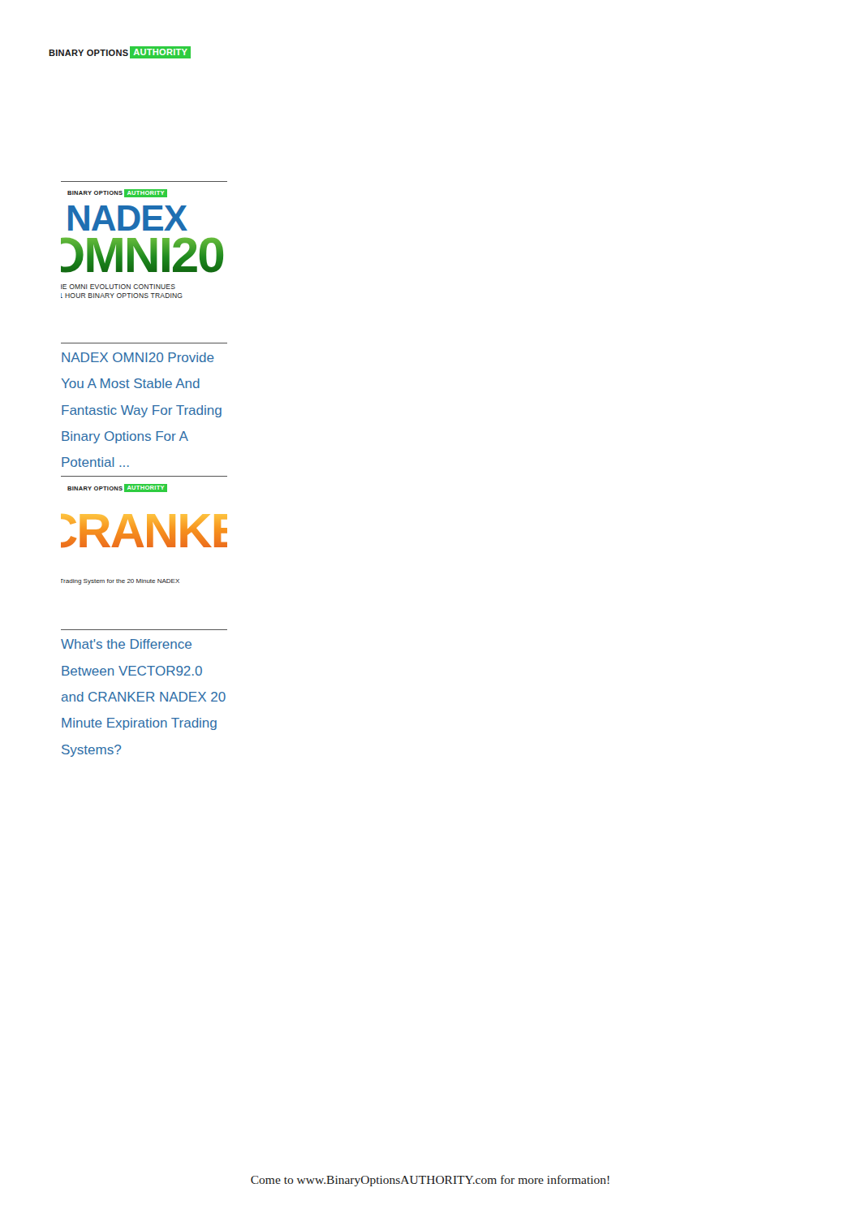BINARY OPTIONS AUTHORITY
BINARY OPTIONS AUTHORITY
NADEX
OMNI20
THE OMNI EVOLUTION CONTINUES
2/1 HOUR BINARY OPTIONS TRADING
NADEX OMNI20 Provide You A Most Stable And Fantastic Way For Trading Binary Options For A Potential ...
BINARY OPTIONS AUTHORITY
CRANKER
ns Trading System for the 20 Minute NADEX
What's the Difference Between VECTOR92.0 and CRANKER NADEX 20 Minute Expiration Trading Systems?
Come to www.BinaryOptionsAUTHORITY.com for more information!